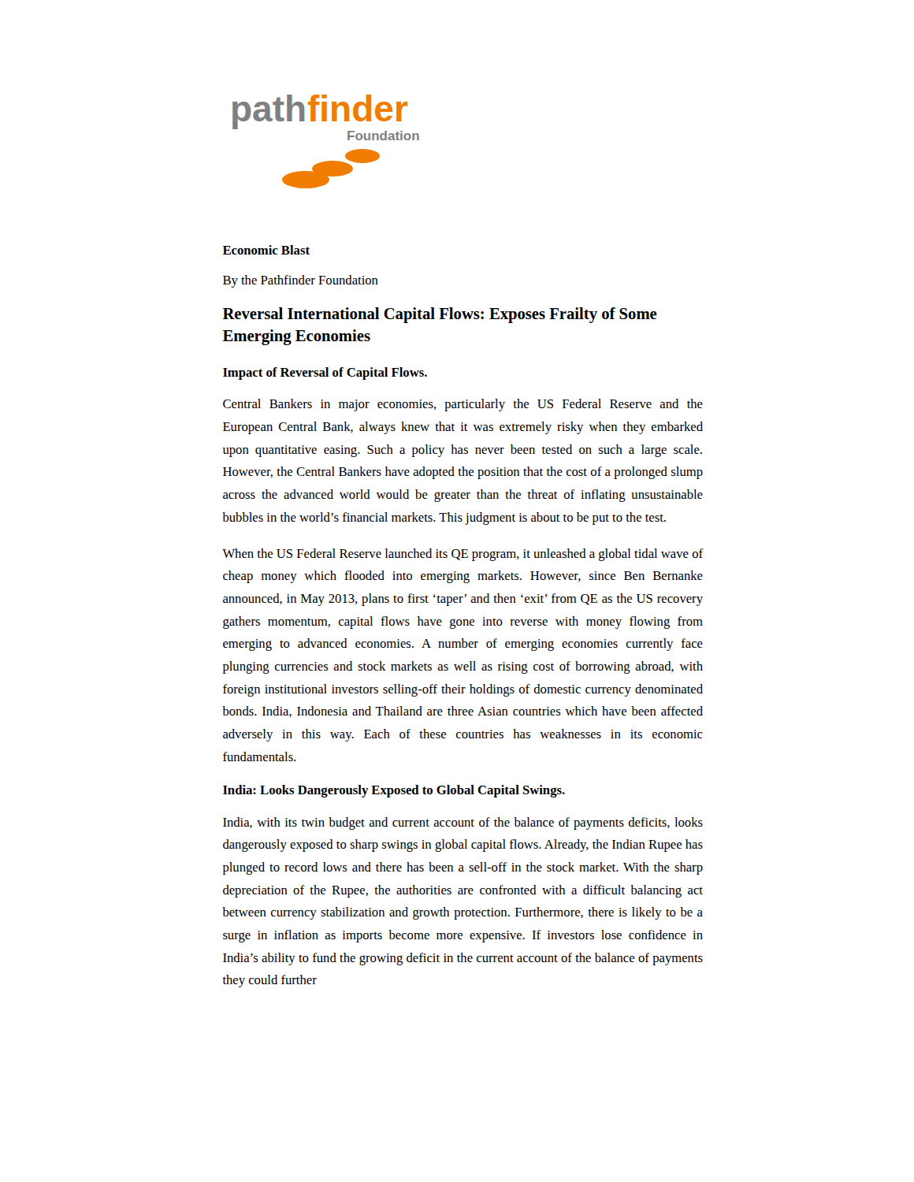path finder Foundation
Economic Blast
By the Pathfinder Foundation
Reversal International Capital Flows: Exposes Frailty of Some Emerging Economies
Impact of Reversal of Capital Flows.
Central Bankers in major economies, particularly the US Federal Reserve and the European Central Bank, always knew that it was extremely risky when they embarked upon quantitative easing. Such a policy has never been tested on such a large scale. However, the Central Bankers have adopted the position that the cost of a prolonged slump across the advanced world would be greater than the threat of inflating unsustainable bubbles in the world’s financial markets. This judgment is about to be put to the test.
When the US Federal Reserve launched its QE program, it unleashed a global tidal wave of cheap money which flooded into emerging markets. However, since Ben Bernanke announced, in May 2013, plans to first ‘taper’ and then ‘exit’ from QE as the US recovery gathers momentum, capital flows have gone into reverse with money flowing from emerging to advanced economies. A number of emerging economies currently face plunging currencies and stock markets as well as rising cost of borrowing abroad, with foreign institutional investors selling-off their holdings of domestic currency denominated bonds. India, Indonesia and Thailand are three Asian countries which have been affected adversely in this way. Each of these countries has weaknesses in its economic fundamentals.
India: Looks Dangerously Exposed to Global Capital Swings.
India, with its twin budget and current account of the balance of payments deficits, looks dangerously exposed to sharp swings in global capital flows. Already, the Indian Rupee has plunged to record lows and there has been a sell-off in the stock market. With the sharp depreciation of the Rupee, the authorities are confronted with a difficult balancing act between currency stabilization and growth protection. Furthermore, there is likely to be a surge in inflation as imports become more expensive. If investors lose confidence in India’s ability to fund the growing deficit in the current account of the balance of payments they could further